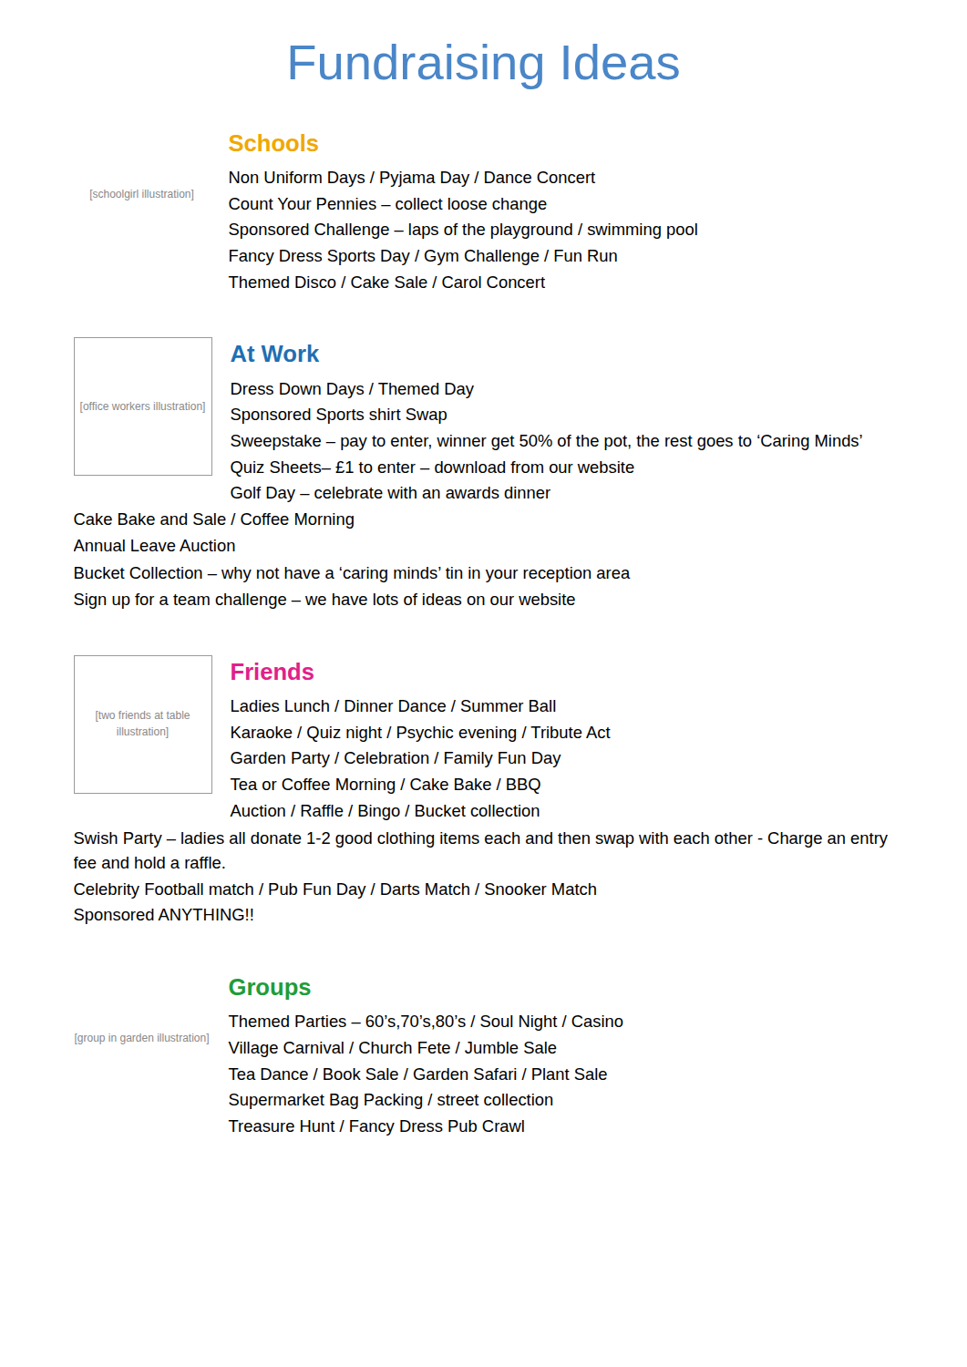Fundraising Ideas
[schoolgirl illustration]
Schools
Non Uniform Days / Pyjama Day / Dance Concert
Count Your Pennies – collect loose change
Sponsored Challenge – laps of the playground / swimming pool
Fancy Dress Sports Day / Gym Challenge / Fun Run
Themed Disco / Cake Sale / Carol Concert
[office workers illustration]
At Work
Dress Down Days / Themed Day
Sponsored Sports shirt Swap
Sweepstake – pay to enter, winner get 50% of the pot, the rest goes to ‘Caring Minds’
Quiz Sheets– £1 to enter – download from our website
Golf Day – celebrate with an awards dinner
Cake Bake and Sale / Coffee Morning
Annual Leave Auction
Bucket Collection – why not have a ‘caring minds’ tin in your reception area
Sign up for a team challenge – we have lots of ideas on our website
[two friends at table illustration]
Friends
Ladies Lunch / Dinner Dance / Summer Ball
Karaoke / Quiz night / Psychic evening / Tribute Act
Garden Party / Celebration / Family Fun Day
Tea or Coffee Morning / Cake Bake / BBQ
Auction / Raffle / Bingo / Bucket collection
Swish Party – ladies all donate 1-2 good clothing items each and then swap with each other - Charge an entry fee and hold a raffle.
Celebrity Football match / Pub Fun Day / Darts Match / Snooker Match
Sponsored ANYTHING!!
[group in garden illustration]
Groups
Themed Parties – 60’s,70’s,80’s / Soul Night / Casino
Village Carnival / Church Fete / Jumble Sale
Tea Dance / Book Sale / Garden Safari / Plant Sale
Supermarket Bag Packing / street collection
Treasure Hunt / Fancy Dress Pub Crawl